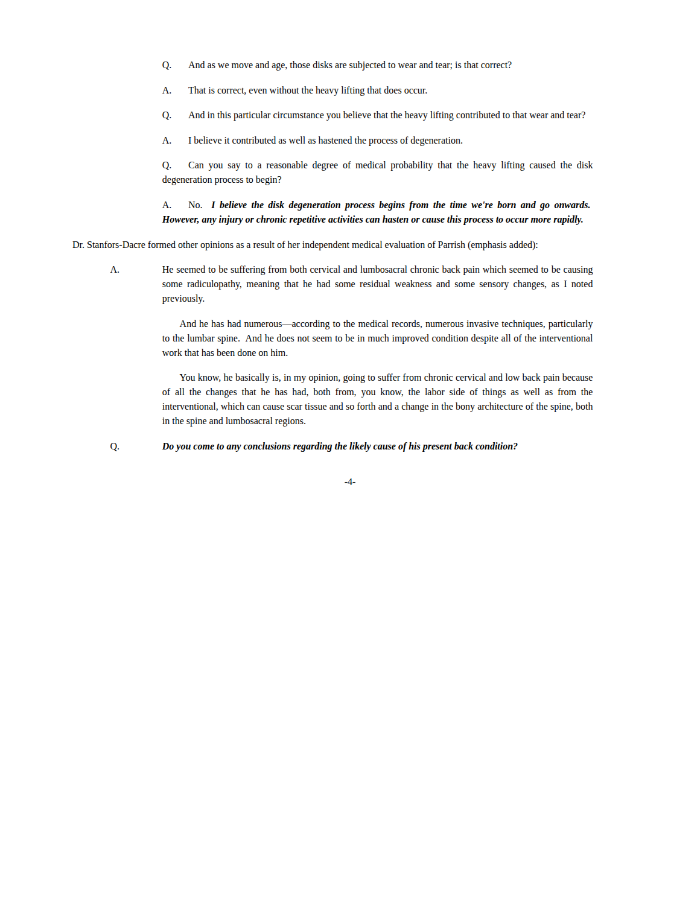Q. And as we move and age, those disks are subjected to wear and tear; is that correct?
A. That is correct, even without the heavy lifting that does occur.
Q. And in this particular circumstance you believe that the heavy lifting contributed to that wear and tear?
A. I believe it contributed as well as hastened the process of degeneration.
Q. Can you say to a reasonable degree of medical probability that the heavy lifting caused the disk degeneration process to begin?
A. No. I believe the disk degeneration process begins from the time we're born and go onwards. However, any injury or chronic repetitive activities can hasten or cause this process to occur more rapidly.
Dr. Stanfors-Dacre formed other opinions as a result of her independent medical evaluation of Parrish (emphasis added):
A. He seemed to be suffering from both cervical and lumbosacral chronic back pain which seemed to be causing some radiculopathy, meaning that he had some residual weakness and some sensory changes, as I noted previously.
And he has had numerous—according to the medical records, numerous invasive techniques, particularly to the lumbar spine. And he does not seem to be in much improved condition despite all of the interventional work that has been done on him.
You know, he basically is, in my opinion, going to suffer from chronic cervical and low back pain because of all the changes that he has had, both from, you know, the labor side of things as well as from the interventional, which can cause scar tissue and so forth and a change in the bony architecture of the spine, both in the spine and lumbosacral regions.
Q. Do you come to any conclusions regarding the likely cause of his present back condition?
-4-